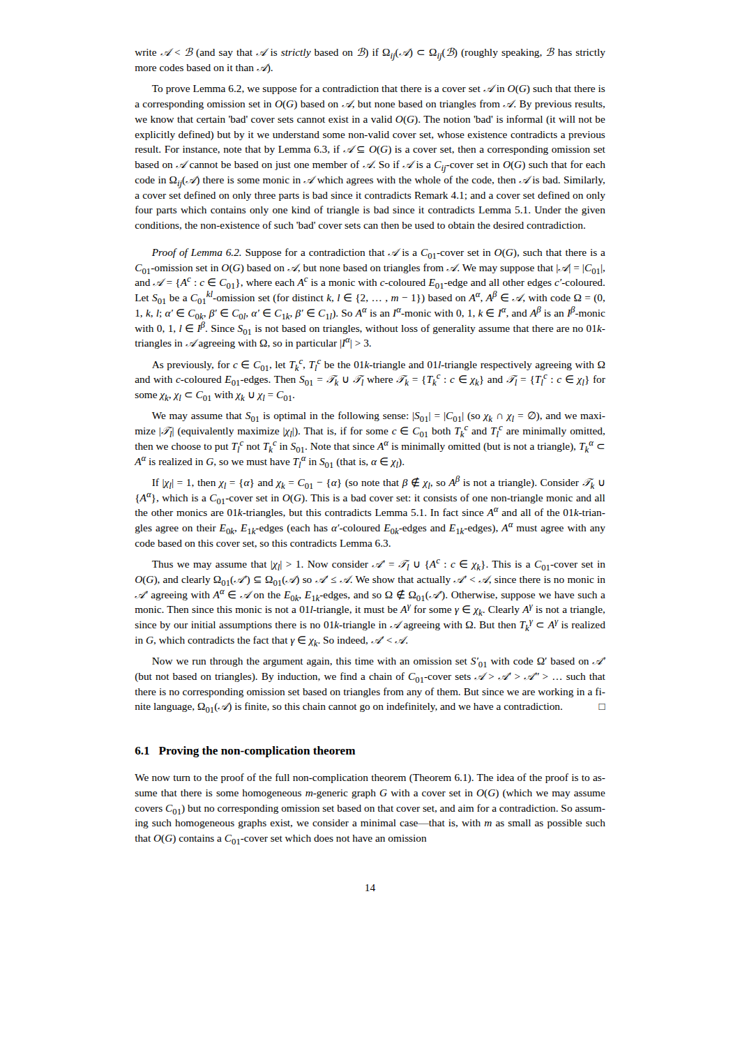write 𝒜 < ℬ (and say that 𝒜 is strictly based on ℬ) if Ωij(𝒜) ⊂ Ωij(ℬ) (roughly speaking, ℬ has strictly more codes based on it than 𝒜).
To prove Lemma 6.2, we suppose for a contradiction that there is a cover set 𝒜 in O(G) such that there is a corresponding omission set in O(G) based on 𝒜, but none based on triangles from 𝒜. By previous results, we know that certain 'bad' cover sets cannot exist in a valid O(G). The notion 'bad' is informal (it will not be explicitly defined) but by it we understand some non-valid cover set, whose existence contradicts a previous result. For instance, note that by Lemma 6.3, if 𝒜 ⊆ O(G) is a cover set, then a corresponding omission set based on 𝒜 cannot be based on just one member of 𝒜. So if 𝒜 is a Cij-cover set in O(G) such that for each code in Ωij(𝒜) there is some monic in 𝒜 which agrees with the whole of the code, then 𝒜 is bad. Similarly, a cover set defined on only three parts is bad since it contradicts Remark 4.1; and a cover set defined on only four parts which contains only one kind of triangle is bad since it contradicts Lemma 5.1. Under the given conditions, the non-existence of such 'bad' cover sets can then be used to obtain the desired contradiction.
Proof of Lemma 6.2. Suppose for a contradiction that 𝒜 is a C01-cover set in O(G), such that there is a C01-omission set in O(G) based on 𝒜, but none based on triangles from 𝒜. We may suppose that |𝒜| = |C01|, and 𝒜 = {Ac : c ∈ C01}, where each Ac is a monic with c-coloured E01-edge and all other edges c′-coloured. Let S01 be a C01kl-omission set (for distinct k, l ∈ {2, … , m − 1}) based on Aα, Aβ ∈ 𝒜, with code Ω = (0, 1, k, l; α′ ∈ C0k, β′ ∈ C0l, α′ ∈ C1k, β′ ∈ C1l). So Aα is an Iα-monic with 0, 1, k ∈ Iα, and Aβ is an Iβ-monic with 0, 1, l ∈ Iβ. Since S01 is not based on triangles, without loss of generality assume that there are no 01k-triangles in 𝒜 agreeing with Ω, so in particular |Iα| > 3.
As previously, for c ∈ C01, let Tkc, Tlc be the 01k-triangle and 01l-triangle respectively agreeing with Ω and with c-coloured E01-edges. Then S01 = 𝒯k ∪ 𝒯l where 𝒯k = {Tkc : c ∈ χk} and 𝒯l = {Tlc : c ∈ χl} for some χk, χl ⊂ C01 with χk ∪ χl = C01.
We may assume that S01 is optimal in the following sense: |S01| = |C01| (so χk ∩ χl = ∅), and we maximize |𝒯l| (equivalently maximize |χl|). That is, if for some c ∈ C01 both Tkc and Tlc are minimally omitted, then we choose to put Tlc not Tkc in S01. Note that since Aα is minimally omitted (but is not a triangle), Tkα ⊂ Aα is realized in G, so we must have Tlα in S01 (that is, α ∈ χl).
If |χl| = 1, then χl = {α} and χk = C01 − {α} (so note that β ∉ χl, so Aβ is not a triangle). Consider 𝒯k ∪ {Aα}, which is a C01-cover set in O(G). This is a bad cover set: it consists of one non-triangle monic and all the other monics are 01k-triangles, but this contradicts Lemma 5.1. In fact since Aα and all of the 01k-triangles agree on their E0k, E1k-edges (each has α′-coloured E0k-edges and E1k-edges), Aα must agree with any code based on this cover set, so this contradicts Lemma 6.3.
Thus we may assume that |χl| > 1. Now consider 𝒜′ = 𝒯l ∪ {Ac : c ∈ χk}. This is a C01-cover set in O(G), and clearly Ω01(𝒜′) ⊆ Ω01(𝒜) so 𝒜′ ≤ 𝒜. We show that actually 𝒜′ < 𝒜, since there is no monic in 𝒜′ agreeing with Aα ∈ 𝒜 on the E0k, E1k-edges, and so Ω ∉ Ω01(𝒜′). Otherwise, suppose we have such a monic. Then since this monic is not a 01l-triangle, it must be Aγ for some γ ∈ χk. Clearly Aγ is not a triangle, since by our initial assumptions there is no 01k-triangle in 𝒜 agreeing with Ω. But then Tkγ ⊂ Aγ is realized in G, which contradicts the fact that γ ∈ χk. So indeed, 𝒜′ < 𝒜.
Now we run through the argument again, this time with an omission set S′01 with code Ω′ based on 𝒜′ (but not based on triangles). By induction, we find a chain of C01-cover sets 𝒜 > 𝒜′ > 𝒜″ > … such that there is no corresponding omission set based on triangles from any of them. But since we are working in a finite language, Ω01(𝒜) is finite, so this chain cannot go on indefinitely, and we have a contradiction.□
6.1 Proving the non-complication theorem
We now turn to the proof of the full non-complication theorem (Theorem 6.1). The idea of the proof is to assume that there is some homogeneous m-generic graph G with a cover set in O(G) (which we may assume covers C01) but no corresponding omission set based on that cover set, and aim for a contradiction. So assuming such homogeneous graphs exist, we consider a minimal case—that is, with m as small as possible such that O(G) contains a C01-cover set which does not have an omission
14